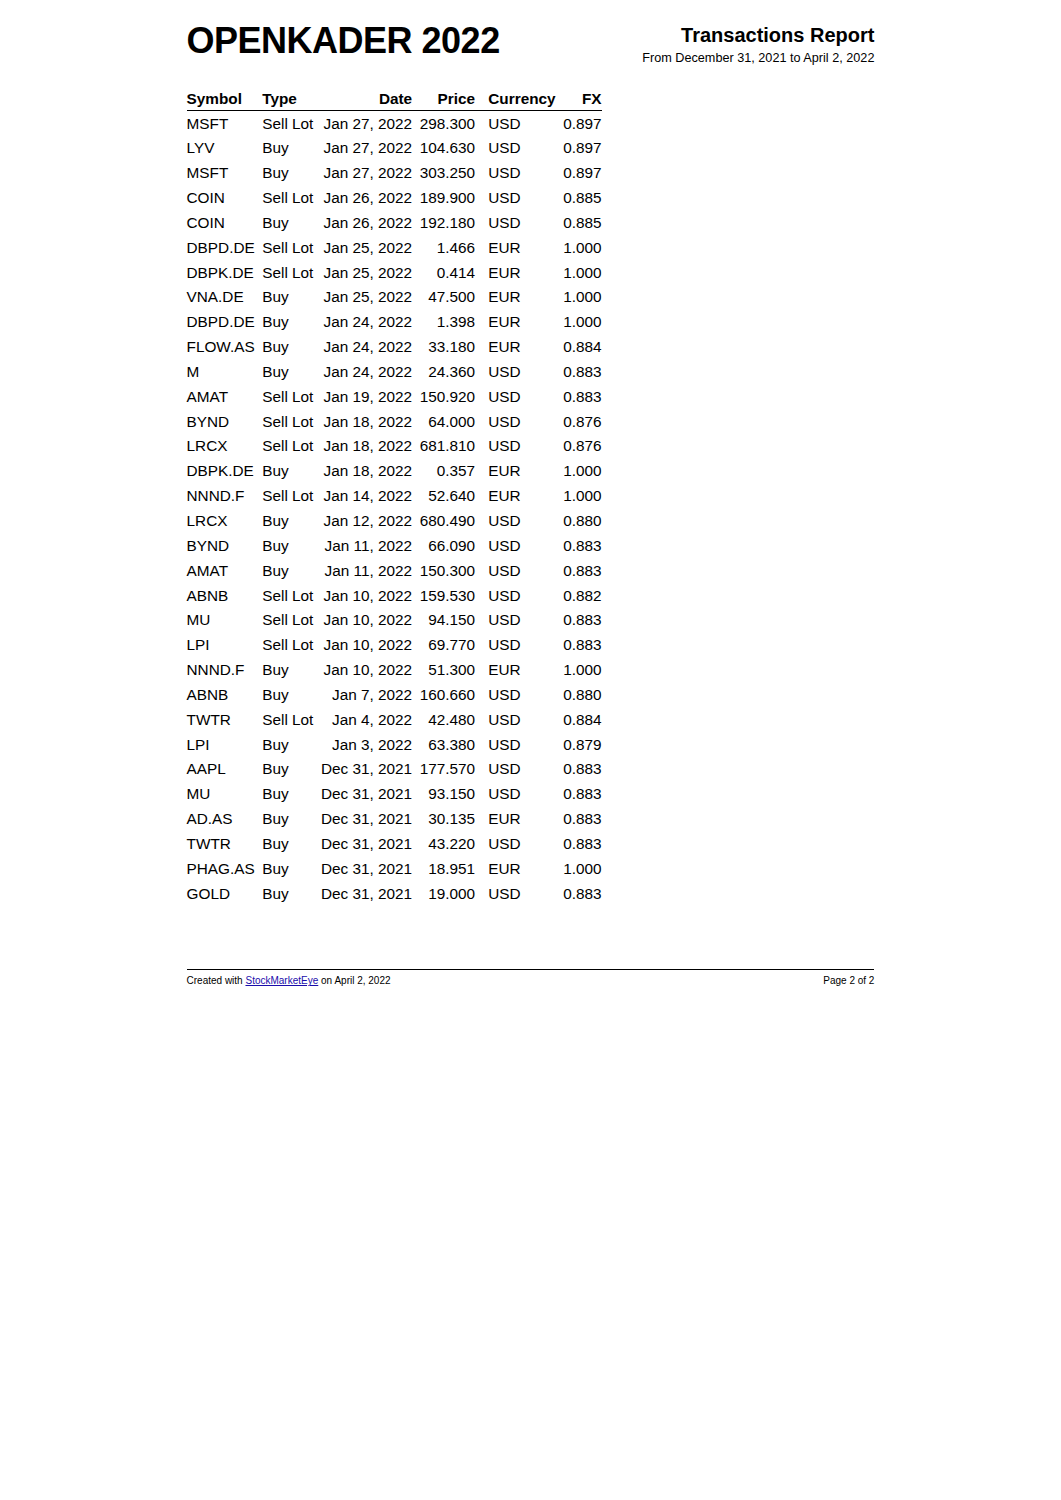OPENKADER 2022
Transactions Report From December 31, 2021 to April 2, 2022
| Symbol | Type | Date | Price | Currency | FX |
| --- | --- | --- | --- | --- | --- |
| MSFT | Sell Lot | Jan 27, 2022 | 298.300 | USD | 0.897 |
| LYV | Buy | Jan 27, 2022 | 104.630 | USD | 0.897 |
| MSFT | Buy | Jan 27, 2022 | 303.250 | USD | 0.897 |
| COIN | Sell Lot | Jan 26, 2022 | 189.900 | USD | 0.885 |
| COIN | Buy | Jan 26, 2022 | 192.180 | USD | 0.885 |
| DBPD.DE | Sell Lot | Jan 25, 2022 | 1.466 | EUR | 1.000 |
| DBPK.DE | Sell Lot | Jan 25, 2022 | 0.414 | EUR | 1.000 |
| VNA.DE | Buy | Jan 25, 2022 | 47.500 | EUR | 1.000 |
| DBPD.DE | Buy | Jan 24, 2022 | 1.398 | EUR | 1.000 |
| FLOW.AS | Buy | Jan 24, 2022 | 33.180 | EUR | 0.884 |
| M | Buy | Jan 24, 2022 | 24.360 | USD | 0.883 |
| AMAT | Sell Lot | Jan 19, 2022 | 150.920 | USD | 0.883 |
| BYND | Sell Lot | Jan 18, 2022 | 64.000 | USD | 0.876 |
| LRCX | Sell Lot | Jan 18, 2022 | 681.810 | USD | 0.876 |
| DBPK.DE | Buy | Jan 18, 2022 | 0.357 | EUR | 1.000 |
| NNND.F | Sell Lot | Jan 14, 2022 | 52.640 | EUR | 1.000 |
| LRCX | Buy | Jan 12, 2022 | 680.490 | USD | 0.880 |
| BYND | Buy | Jan 11, 2022 | 66.090 | USD | 0.883 |
| AMAT | Buy | Jan 11, 2022 | 150.300 | USD | 0.883 |
| ABNB | Sell Lot | Jan 10, 2022 | 159.530 | USD | 0.882 |
| MU | Sell Lot | Jan 10, 2022 | 94.150 | USD | 0.883 |
| LPI | Sell Lot | Jan 10, 2022 | 69.770 | USD | 0.883 |
| NNND.F | Buy | Jan 10, 2022 | 51.300 | EUR | 1.000 |
| ABNB | Buy | Jan 7, 2022 | 160.660 | USD | 0.880 |
| TWTR | Sell Lot | Jan 4, 2022 | 42.480 | USD | 0.884 |
| LPI | Buy | Jan 3, 2022 | 63.380 | USD | 0.879 |
| AAPL | Buy | Dec 31, 2021 | 177.570 | USD | 0.883 |
| MU | Buy | Dec 31, 2021 | 93.150 | USD | 0.883 |
| AD.AS | Buy | Dec 31, 2021 | 30.135 | EUR | 0.883 |
| TWTR | Buy | Dec 31, 2021 | 43.220 | USD | 0.883 |
| PHAG.AS | Buy | Dec 31, 2021 | 18.951 | EUR | 1.000 |
| GOLD | Buy | Dec 31, 2021 | 19.000 | USD | 0.883 |
Created with StockMarketEye on April 2, 2022 Page 2 of 2